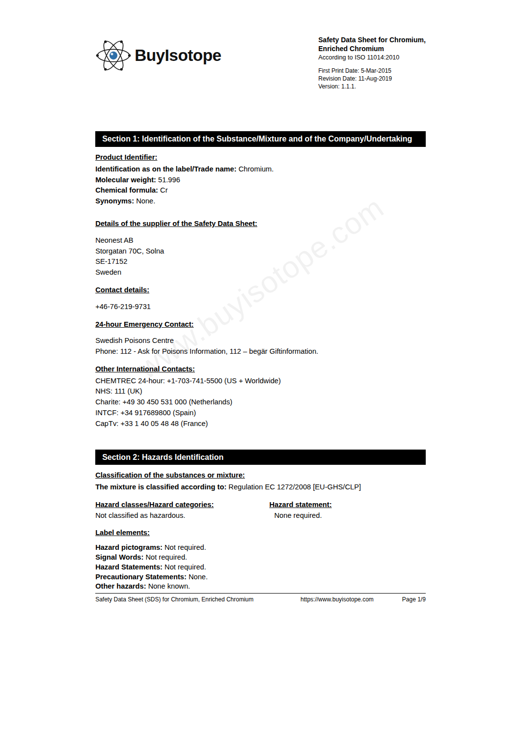www.buyisotope.com
BuyIsotope
Safety Data Sheet for Chromium,
Enriched Chromium
According to ISO 11014:2010
First Print Date: 5-Mar-2015
Revision Date: 11-Aug-2019
Version: 1.1.1.
Section 1: Identification of the Substance/Mixture and of the Company/Undertaking
Product Identifier:
Identification as on the label/Trade name: Chromium.
Molecular weight: 51.996
Chemical formula: Cr
Synonyms: None.
Details of the supplier of the Safety Data Sheet:
Neonest AB
Storgatan 70C, Solna
SE-17152
Sweden
Contact details:
+46-76-219-9731
24-hour Emergency Contact:
Swedish Poisons Centre
Phone: 112 - Ask for Poisons Information, 112 – begär Giftinformation.
Other International Contacts:
CHEMTREC 24-hour: +1-703-741-5500 (US + Worldwide)
NHS: 111 (UK)
Charite: +49 30 450 531 000 (Netherlands)
INTCF: +34 917689800 (Spain)
CapTv: +33 1 40 05 48 48 (France)
Section 2: Hazards Identification
Classification of the substances or mixture:
The mixture is classified according to: Regulation EC 1272/2008 [EU-GHS/CLP]
Hazard classes/Hazard categories:
Not classified as hazardous.
Hazard statement:
None required.
Label elements:
Hazard pictograms: Not required.
Signal Words: Not required.
Hazard Statements: Not required.
Precautionary Statements: None.
Other hazards: None known.
Safety Data Sheet (SDS) for Chromium, Enriched Chromium
https://www.buyisotope.com
Page 1/9